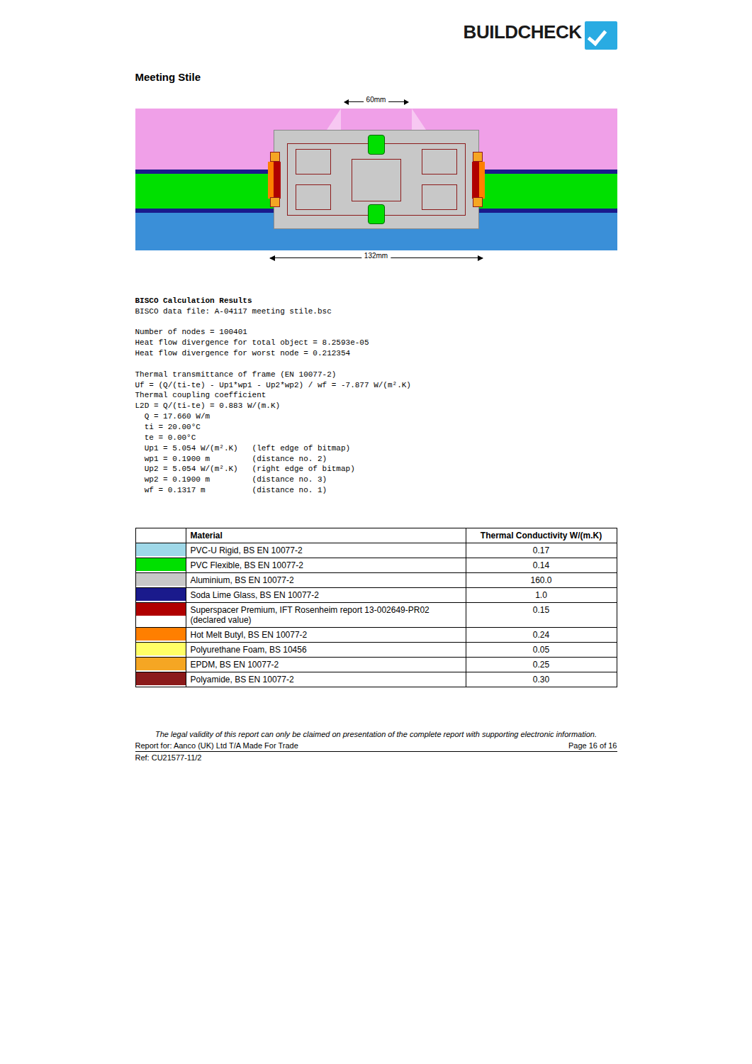BUILD CHECK
Meeting Stile
60mm
132mm
BISCO Calculation Results BISCO data file: A-04117 meeting stile.bsc Number of nodes = 100401 Heat flow divergence for total object = 8.2593e-05 Heat flow divergence for worst node = 0.212354 Thermal transmittance of frame (EN 10077-2) Uf = (Q/(ti-te) - Up1*wp1 - Up2*wp2) / wf = -7.877 W/(m².K) Thermal coupling coefficient L2D = Q/(ti-te) = 0.883 W/(m.K) Q = 17.660 W/m ti = 20.00°C te = 0.00°C Up1 = 5.054 W/(m².K) (left edge of bitmap) wp1 = 0.1900 m (distance no. 2) Up2 = 5.054 W/(m².K) (right edge of bitmap) wp2 = 0.1900 m (distance no. 3) wf = 0.1317 m (distance no. 1)
| | Material | Thermal Conductivity W/(m.K) |
| --- | --- | --- |
| | PVC-U Rigid, BS EN 10077-2 | 0.17 |
| | PVC Flexible, BS EN 10077-2 | 0.14 |
| | Aluminium, BS EN 10077-2 | 160.0 |
| | Soda Lime Glass, BS EN 10077-2 | 1.0 |
| | Superspacer Premium, IFT Rosenheim report 13-002649-PR02 (declared value) | 0.15 |
| | Hot Melt Butyl, BS EN 10077-2 | 0.24 |
| | Polyurethane Foam, BS 10456 | 0.05 |
| | EPDM, BS EN 10077-2 | 0.25 |
| | Polyamide, BS EN 10077-2 | 0.30 |
The legal validity of this report can only be claimed on presentation of the complete report with supporting electronic information.
Report for: Aanco (UK) Ltd T/A Made For Trade Page 16 of 16
Ref: CU21577-11/2